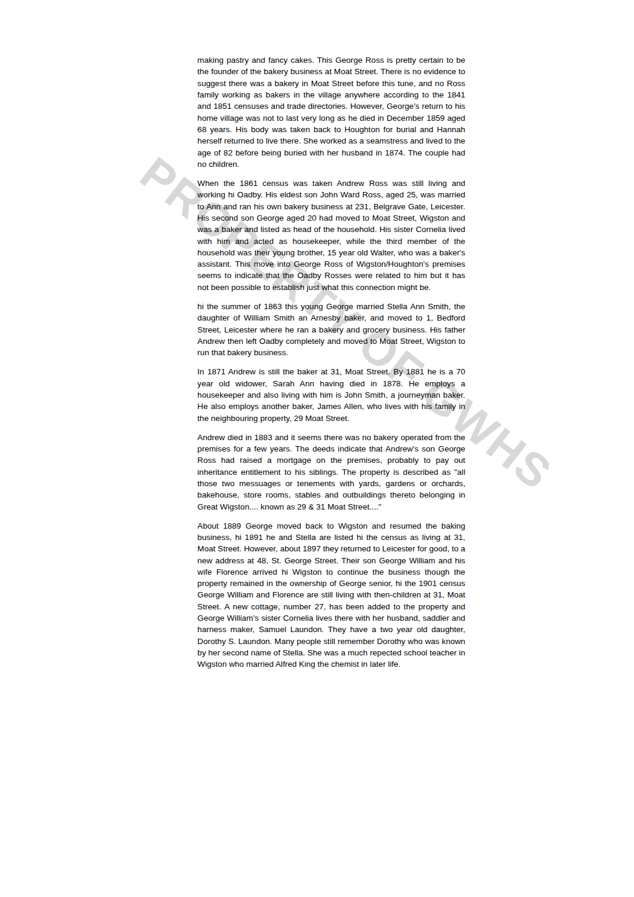PROPERTY OF GWHS
making pastry and fancy cakes. This George Ross is pretty certain to be the founder of the bakery business at Moat Street. There is no evidence to suggest there was a bakery in Moat Street before this tune, and no Ross family working as bakers in the village anywhere according to the 1841 and 1851 censuses and trade directories. However, George's return to his home village was not to last very long as he died in December 1859 aged 68 years. His body was taken back to Houghton for burial and Hannah herself returned to live there. She worked as a seamstress and lived to the age of 82 before being buried with her husband in 1874. The couple had no children.
When the 1861 census was taken Andrew Ross was still living and working hi Oadby. His eldest son John Ward Ross, aged 25, was married to Ann and ran his own bakery business at 231, Belgrave Gate, Leicester. His second son George aged 20 had moved to Moat Street, Wigston and was a baker and listed as head of the household. His sister Cornelia lived with him and acted as housekeeper, while the third member of the household was their young brother, 15 year old Walter, who was a baker's assistant. This move into George Ross of Wigston/Houghton's premises seems to indicate that the Oadby Rosses were related to him but it has not been possible to establish just what this connection might be.
hi the summer of 1863 this young George married Stella Ann Smith, the daughter of William Smith an Arnesby baker, and moved to 1, Bedford Street, Leicester where he ran a bakery and grocery business. His father Andrew then left Oadby completely and moved to Moat Street, Wigston to run that bakery business.
In 1871 Andrew is still the baker at 31, Moat Street. By 1881 he is a 70 year old widower, Sarah Ann having died in 1878. He employs a housekeeper and also living with him is John Smith, a journeyman baker. He also employs another baker, James Allen, who lives with his family in the neighbouring property, 29 Moat Street.
Andrew died in 1883 and it seems there was no bakery operated from the premises for a few years. The deeds indicate that Andrew's son George Ross had raised a mortgage on the premises, probably to pay out inheritance entitlement to his siblings. The property is described as "all those two messuages or tenements with yards, gardens or orchards, bakehouse, store rooms, stables and outbuildings thereto belonging in Great Wigston.... known as 29 & 31 Moat Street...."
About 1889 George moved back to Wigston and resumed the baking business, hi 1891 he and Stella are listed hi the census as living at 31, Moat Street. However, about 1897 they returned to Leicester for good, to a new address at 48, St. George Street. Their son George William and his wife Florence arrived hi Wigston to continue the business though the property remained in the ownership of George senior, hi the 1901 census George William and Florence are still living with then-children at 31, Moat Street. A new cottage, number 27, has been added to the property and George William's sister Cornelia lives there with her husband, saddler and harness maker, Samuel Laundon. They have a two year old daughter, Dorothy S. Laundon. Many people still remember Dorothy who was known by her second name of Stella. She was a much repected school teacher in Wigston who married Alfred King the chemist in later life.